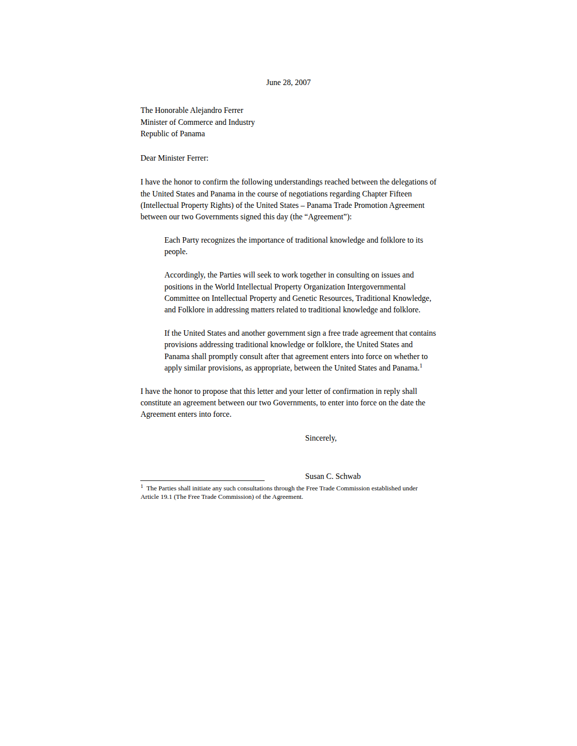June 28, 2007
The Honorable Alejandro Ferrer
Minister of Commerce and Industry
Republic of Panama
Dear Minister Ferrer:
I have the honor to confirm the following understandings reached between the delegations of the United States and Panama in the course of negotiations regarding Chapter Fifteen (Intellectual Property Rights) of the United States – Panama Trade Promotion Agreement between our two Governments signed this day (the “Agreement”):
Each Party recognizes the importance of traditional knowledge and folklore to its people.
Accordingly, the Parties will seek to work together in consulting on issues and positions in the World Intellectual Property Organization Intergovernmental Committee on Intellectual Property and Genetic Resources, Traditional Knowledge, and Folklore in addressing matters related to traditional knowledge and folklore.
If the United States and another government sign a free trade agreement that contains provisions addressing traditional knowledge or folklore, the United States and Panama shall promptly consult after that agreement enters into force on whether to apply similar provisions, as appropriate, between the United States and Panama.1
I have the honor to propose that this letter and your letter of confirmation in reply shall constitute an agreement between our two Governments, to enter into force on the date the Agreement enters into force.
Sincerely,
Susan C. Schwab
1 The Parties shall initiate any such consultations through the Free Trade Commission established under Article 19.1 (The Free Trade Commission) of the Agreement.